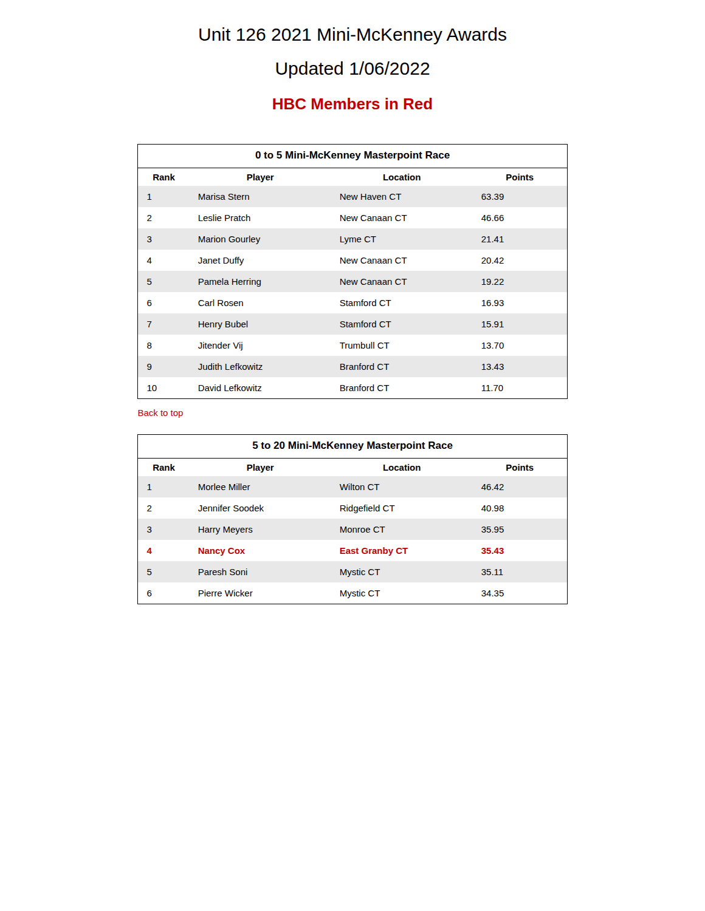Unit 126 2021 Mini-McKenney Awards
Updated 1/06/2022
HBC Members in Red
0 to 5 Mini-McKenney Masterpoint Race
| Rank | Player | Location | Points |
| --- | --- | --- | --- |
| 1 | Marisa Stern | New Haven CT | 63.39 |
| 2 | Leslie Pratch | New Canaan CT | 46.66 |
| 3 | Marion Gourley | Lyme CT | 21.41 |
| 4 | Janet Duffy | New Canaan CT | 20.42 |
| 5 | Pamela Herring | New Canaan CT | 19.22 |
| 6 | Carl Rosen | Stamford CT | 16.93 |
| 7 | Henry Bubel | Stamford CT | 15.91 |
| 8 | Jitender Vij | Trumbull CT | 13.70 |
| 9 | Judith Lefkowitz | Branford CT | 13.43 |
| 10 | David Lefkowitz | Branford CT | 11.70 |
Back to top
5 to 20 Mini-McKenney Masterpoint Race
| Rank | Player | Location | Points |
| --- | --- | --- | --- |
| 1 | Morlee Miller | Wilton CT | 46.42 |
| 2 | Jennifer Soodek | Ridgefield CT | 40.98 |
| 3 | Harry Meyers | Monroe CT | 35.95 |
| 4 | Nancy Cox | East Granby CT | 35.43 |
| 5 | Paresh Soni | Mystic CT | 35.11 |
| 6 | Pierre Wicker | Mystic CT | 34.35 |